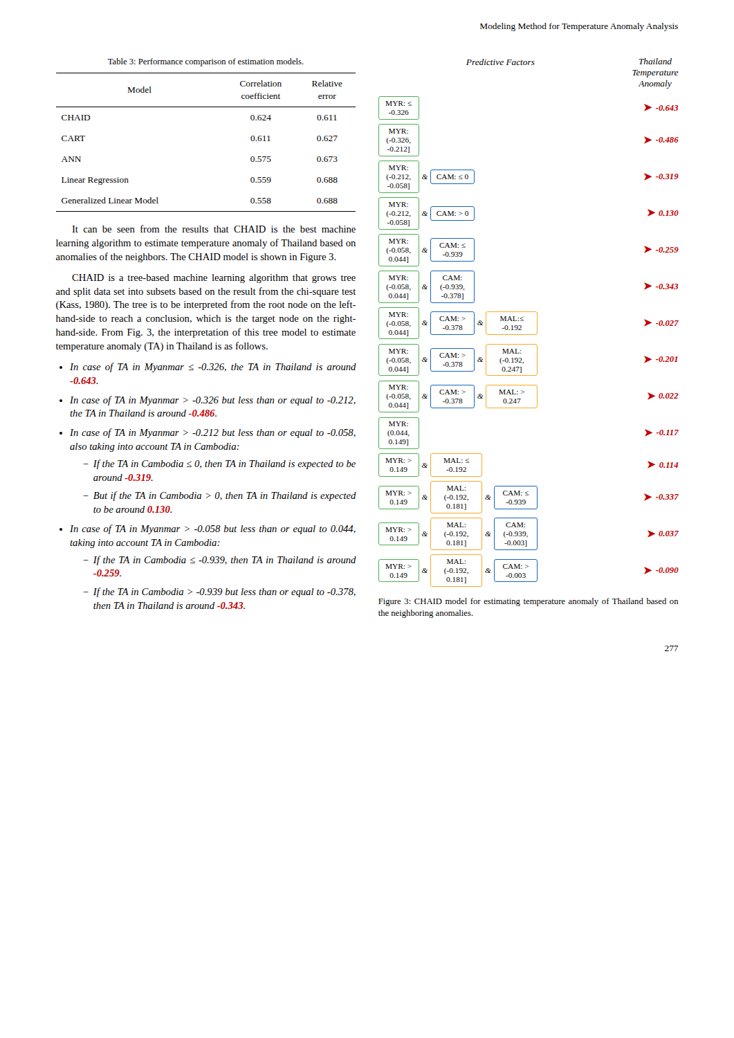Modeling Method for Temperature Anomaly Analysis
Table 3: Performance comparison of estimation models.
| Model | Correlation coefficient | Relative error |
| --- | --- | --- |
| CHAID | 0.624 | 0.611 |
| CART | 0.611 | 0.627 |
| ANN | 0.575 | 0.673 |
| Linear Regression | 0.559 | 0.688 |
| Generalized Linear Model | 0.558 | 0.688 |
It can be seen from the results that CHAID is the best machine learning algorithm to estimate temperature anomaly of Thailand based on anomalies of the neighbors. The CHAID model is shown in Figure 3.
CHAID is a tree-based machine learning algorithm that grows tree and split data set into subsets based on the result from the chi-square test (Kass, 1980). The tree is to be interpreted from the root node on the left-hand-side to reach a conclusion, which is the target node on the right-hand-side. From Fig. 3, the interpretation of this tree model to estimate temperature anomaly (TA) in Thailand is as follows.
In case of TA in Myanmar ≤ -0.326, the TA in Thailand is around -0.643.
In case of TA in Myanmar > -0.326 but less than or equal to -0.212, the TA in Thailand is around -0.486.
In case of TA in Myanmar > -0.212 but less than or equal to -0.058, also taking into account TA in Cambodia:
If the TA in Cambodia ≤ 0, then TA in Thailand is expected to be around -0.319.
But if the TA in Cambodia > 0, then TA in Thailand is expected to be around 0.130.
In case of TA in Myanmar > -0.058 but less than or equal to 0.044, taking into account TA in Cambodia:
If the TA in Cambodia ≤ -0.939, then TA in Thailand is around -0.259.
If the TA in Cambodia > -0.939 but less than or equal to -0.378, then TA in Thailand is around -0.343.
Predictive Factors
Thailand
Temperature
Anomaly
MYR: ≤ -0.326
➤-0.643
MYR: (-0.326, -0.212]
➤-0.486
MYR: (-0.212, -0.058]
&
CAM: ≤ 0
➤-0.319
MYR: (-0.212, -0.058]
&
CAM: > 0
➤0.130
MYR: (-0.058, 0.044]
&
CAM: ≤ -0.939
➤-0.259
MYR: (-0.058, 0.044]
&
CAM: (-0.939, -0.378]
➤-0.343
MYR: (-0.058, 0.044]
&
CAM: > -0.378
&
MAL:≤ -0.192
➤-0.027
MYR: (-0.058, 0.044]
&
CAM: > -0.378
&
MAL: (-0.192, 0.247]
➤-0.201
MYR: (-0.058, 0.044]
&
CAM: > -0.378
&
MAL: > 0.247
➤0.022
MYR: (0.044, 0.149]
➤-0.117
MYR: > 0.149
&
MAL: ≤ -0.192
➤0.114
MYR: > 0.149
&
MAL: (-0.192, 0.181]
&
CAM: ≤ -0.939
➤-0.337
MYR: > 0.149
&
MAL: (-0.192, 0.181]
&
CAM: (-0.939, -0.003]
➤0.037
MYR: > 0.149
&
MAL: (-0.192, 0.181]
&
CAM: > -0.003
➤-0.090
Figure 3: CHAID model for estimating temperature anomaly of Thailand based on the neighboring anomalies.
277